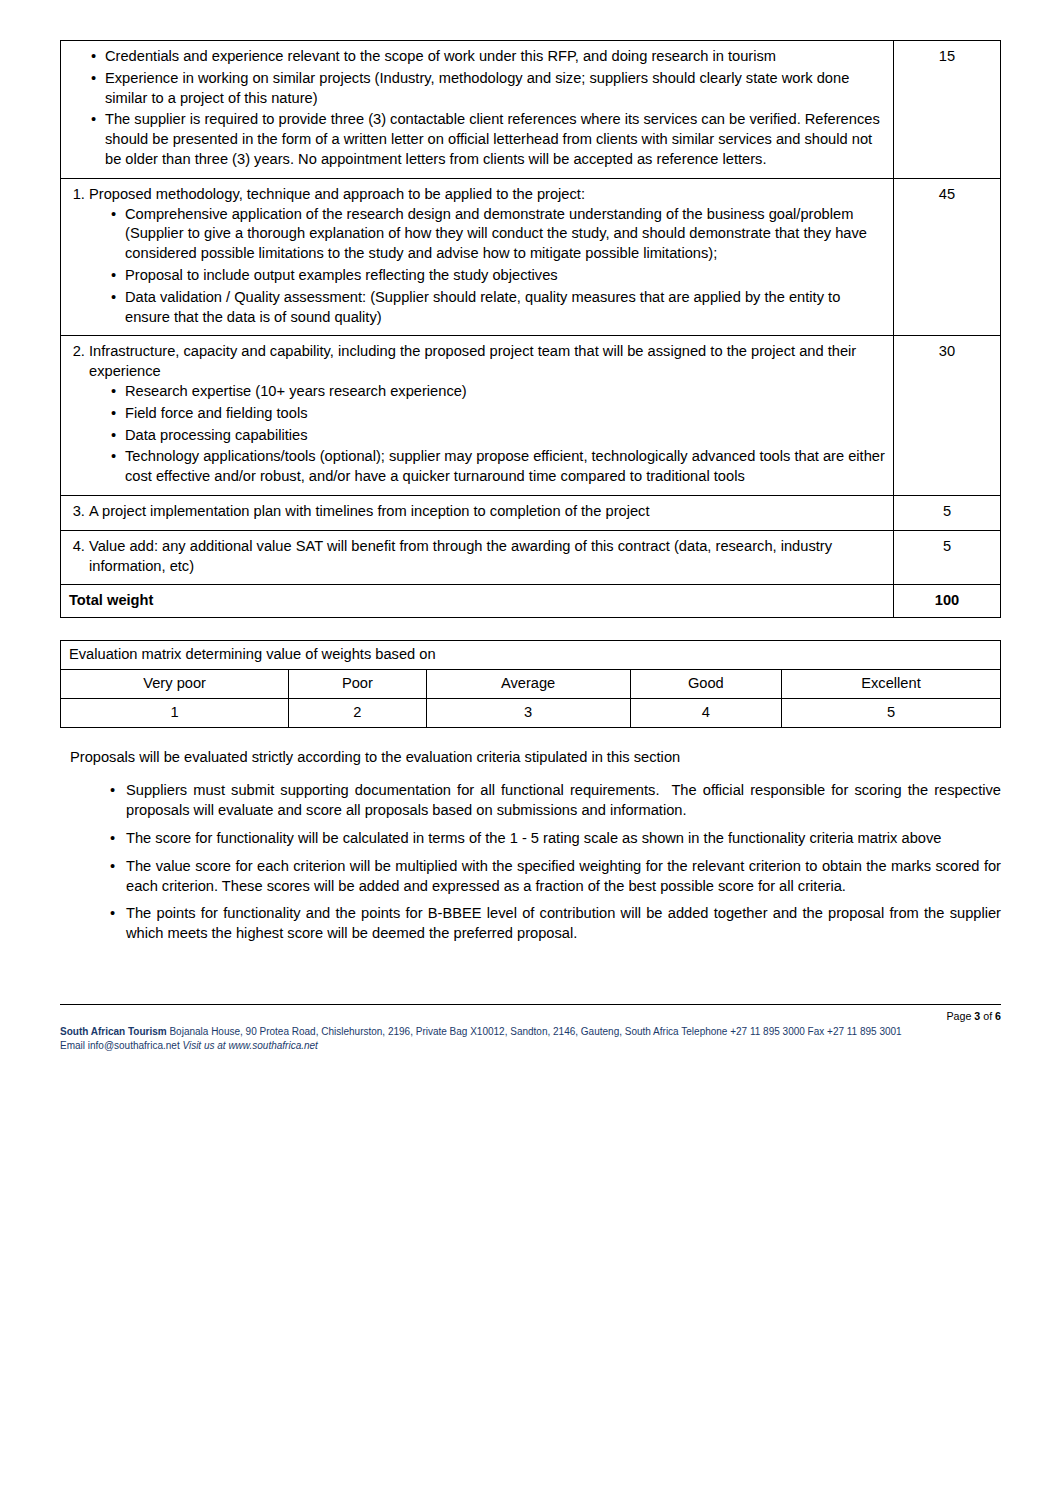| Credentials and experience relevant to the scope of work under this RFP, and doing research in tourism Experience in working on similar projects (Industry, methodology and size; suppliers should clearly state work done similar to a project of this nature) The supplier is required to provide three (3) contactable client references where its services can be verified. References should be presented in the form of a written letter on official letterhead from clients with similar services and should not be older than three (3) years. No appointment letters from clients will be accepted as reference letters. | 15 |
| Proposed methodology, technique and approach to be applied to the project: Comprehensive application of the research design and demonstrate understanding of the business goal/problem (Supplier to give a thorough explanation of how they will conduct the study, and should demonstrate that they have considered possible limitations to the study and advise how to mitigate possible limitations); Proposal to include output examples reflecting the study objectives Data validation / Quality assessment: (Supplier should relate, quality measures that are applied by the entity to ensure that the data is of sound quality) | 45 |
| Infrastructure, capacity and capability, including the proposed project team that will be assigned to the project and their experience Research expertise (10+ years research experience) Field force and fielding tools Data processing capabilities Technology applications/tools (optional); supplier may propose efficient, technologically advanced tools that are either cost effective and/or robust, and/or have a quicker turnaround time compared to traditional tools | 30 |
| A project implementation plan with timelines from inception to completion of the project | 5 |
| Value add: any additional value SAT will benefit from through the awarding of this contract (data, research, industry information, etc) | 5 |
| Total weight | 100 |
| Evaluation matrix determining value of weights based on |
| Very poor | Poor | Average | Good | Excellent |
| 1 | 2 | 3 | 4 | 5 |
Proposals will be evaluated strictly according to the evaluation criteria stipulated in this section
Suppliers must submit supporting documentation for all functional requirements. The official responsible for scoring the respective proposals will evaluate and score all proposals based on submissions and information.
The score for functionality will be calculated in terms of the 1 - 5 rating scale as shown in the functionality criteria matrix above
The value score for each criterion will be multiplied with the specified weighting for the relevant criterion to obtain the marks scored for each criterion. These scores will be added and expressed as a fraction of the best possible score for all criteria.
The points for functionality and the points for B-BBEE level of contribution will be added together and the proposal from the supplier which meets the highest score will be deemed the preferred proposal.
Page 3 of 6
South African Tourism Bojanala House, 90 Protea Road, Chislehurston, 2196, Private Bag X10012, Sandton, 2146, Gauteng, South Africa Telephone +27 11 895 3000 Fax +27 11 895 3001
Email info@southafrica.net Visit us at www.southafrica.net